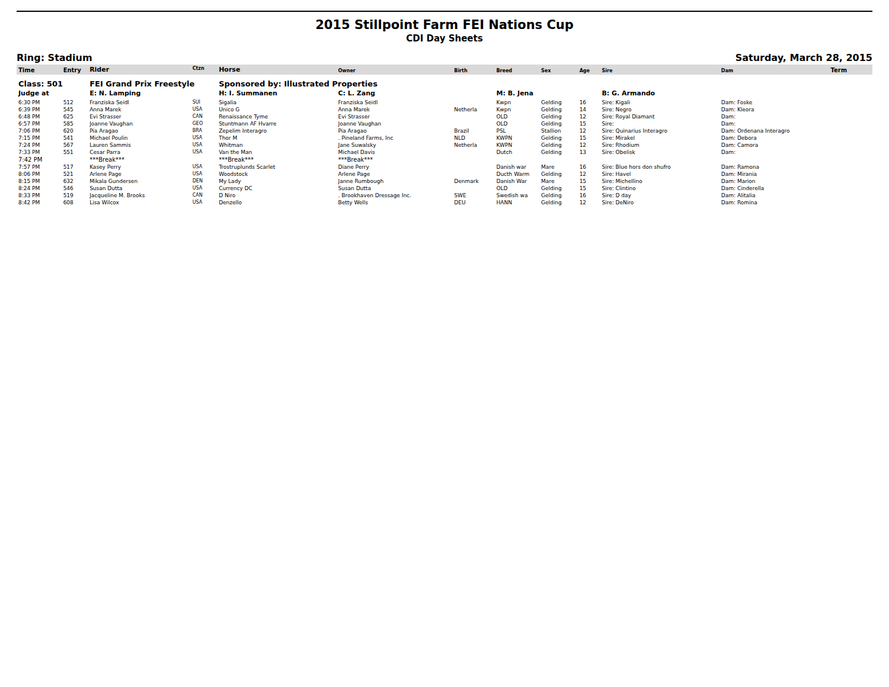2015 Stillpoint Farm FEI Nations Cup
CDI Day Sheets
Ring: Stadium
Saturday, March 28, 2015
| Time | Entry | Rider | Ctzn | Horse | Owner | Birth | Breed | Sex | Age | Sire | Dam | Term |
| --- | --- | --- | --- | --- | --- | --- | --- | --- | --- | --- | --- | --- |
| Class: 501 | FEI Grand Prix Freestyle | Sponsored by: Illustrated Properties | | |
| Judge at | E: N. Lamping | H: I. Summanen | C: L. Zang | M: B. Jena | B: G. Armando |
| 6:30 PM | 512 | Franziska Seidl | SUI | Sigalia | Franziska Seidl | | Kwpn | Gelding | 16 | Sire: Kigali | Dam: Foske | |
| 6:39 PM | 545 | Anna Marek | USA | Unico G | Anna Marek | Netherla | Kwpn | Gelding | 14 | Sire: Negro | Dam: Kleora | |
| 6:48 PM | 625 | Evi Strasser | CAN | Renaissance Tyme | Evi Strasser | | OLD | Gelding | 12 | Sire: Royal Diamant | Dam: | |
| 6:57 PM | 585 | Joanne Vaughan | GEO | Stuntmann AF Hvarre | Joanne Vaughan | | OLD | Gelding | 15 | Sire: | Dam: | |
| 7:06 PM | 620 | Pia Aragao | BRA | Zepelim Interagro | Pia Aragao | Brazil | PSL | Stallion | 12 | Sire: Quinarius Interagro | Dam: Ordenana Interagro | |
| 7:15 PM | 541 | Michael Poulin | USA | Thor M | . Pineland Farms, Inc | NLD | KWPN | Gelding | 15 | Sire: Mirakel | Dam: Debora | |
| 7:24 PM | 567 | Lauren Sammis | USA | Whitman | Jane Suwalsky | Netherla | KWPN | Gelding | 12 | Sire: Rhodium | Dam: Camora | |
| 7:33 PM | 551 | Cesar Parra | USA | Van the Man | Michael Davis | | Dutch | Gelding | 13 | Sire: Obelisk | Dam: | |
| 7:42 PM | | ***Break*** | | ***Break*** | ***Break*** | | | | | | | |
| 7:57 PM | 517 | Kasey Perry | USA | Trostruplunds Scarlet | Diane Perry | | Danish war | Mare | 16 | Sire: Blue hors don shufro | Dam: Ramona | |
| 8:06 PM | 521 | Arlene Page | USA | Woodstock | Arlene Page | | Ducth Warm | Gelding | 12 | Sire: Havel | Dam: Mirania | |
| 8:15 PM | 632 | Mikala Gundersen | DEN | My Lady | Janne Rumbough | Denmark | Danish War | Mare | 15 | Sire: Michellino | Dam: Marion | |
| 8:24 PM | 546 | Susan Dutta | USA | Currency DC | Susan Dutta | | OLD | Gelding | 15 | Sire: Clintino | Dam: Cinderella | |
| 8:33 PM | 519 | Jacqueline M. Brooks | CAN | D Niro | . Brookhaven Dressage Inc. | SWE | Swedish wa | Gelding | 16 | Sire: D day | Dam: Alitalia | |
| 8:42 PM | 608 | Lisa Wilcox | USA | Denzello | Betty Wells | DEU | HANN | Gelding | 12 | Sire: DeNiro | Dam: Romina | |